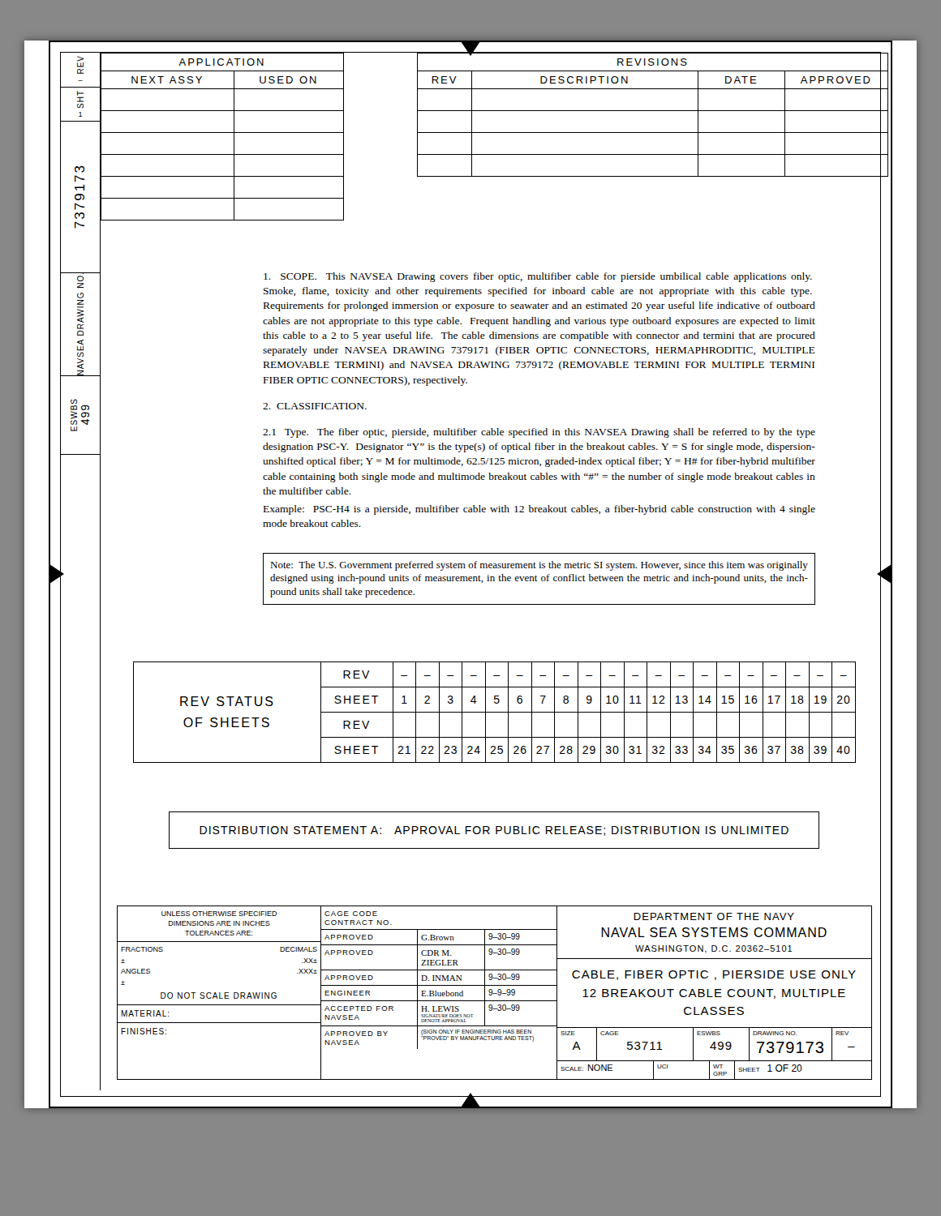REV
–
SHT
1
7379173
NAVSEA DRAWING NO.
ESWBS 499
| APPLICATION |
| --- |
| NEXT ASSY | USED ON |
| REVISIONS |
| --- |
| REV | DESCRIPTION | DATE | APPROVED |
1. SCOPE. This NAVSEA Drawing covers fiber optic, multifiber cable for pierside umbilical cable applications only. Smoke, flame, toxicity and other requirements specified for inboard cable are not appropriate with this cable type. Requirements for prolonged immersion or exposure to seawater and an estimated 20 year useful life indicative of outboard cables are not appropriate to this type cable. Frequent handling and various type outboard exposures are expected to limit this cable to a 2 to 5 year useful life. The cable dimensions are compatible with connector and termini that are procured separately under NAVSEA DRAWING 7379171 (FIBER OPTIC CONNECTORS, HERMAPHRODITIC, MULTIPLE REMOVABLE TERMINI) and NAVSEA DRAWING 7379172 (REMOVABLE TERMINI FOR MULTIPLE TERMINI FIBER OPTIC CONNECTORS), respectively.
2. CLASSIFICATION.
2.1 Type. The fiber optic, pierside, multifiber cable specified in this NAVSEA Drawing shall be referred to by the type designation PSC-Y. Designator “Y” is the type(s) of optical fiber in the breakout cables. Y = S for single mode, dispersion-unshifted optical fiber; Y = M for multimode, 62.5/125 micron, graded-index optical fiber; Y = H# for fiber-hybrid multifiber cable containing both single mode and multimode breakout cables with “#” = the number of single mode breakout cables in the multifiber cable.
Example: PSC-H4 is a pierside, multifiber cable with 12 breakout cables, a fiber-hybrid cable construction with 4 single mode breakout cables.
Note: The U.S. Government preferred system of measurement is the metric SI system. However, since this item was originally designed using inch-pound units of measurement, in the event of conflict between the metric and inch-pound units, the inch-pound units shall take precedence.
REV STATUS
OF SHEETS
| REV | – | – | – | – | – | – | – | – | – | – | – | – | – | – | – | – | – | – | – | – |
| SHEET | 1 | 2 | 3 | 4 | 5 | 6 | 7 | 8 | 9 | 10 | 11 | 12 | 13 | 14 | 15 | 16 | 17 | 18 | 19 | 20 |
| REV | | | | | | | | | | | | | | | | | | | | |
| SHEET | 21 | 22 | 23 | 24 | 25 | 26 | 27 | 28 | 29 | 30 | 31 | 32 | 33 | 34 | 35 | 36 | 37 | 38 | 39 | 40 |
DISTRIBUTION STATEMENT A: APPROVAL FOR PUBLIC RELEASE; DISTRIBUTION IS UNLIMITED
UNLESS OTHERWISE SPECIFIED
DIMENSIONS ARE IN INCHES
TOLERANCES ARE:
FRACTIONS DECIMALS
±.XX±
ANGLES.XXX±
±
DO NOT SCALE DRAWING
MATERIAL:
FINISHES:
CAGE CODE
CONTRACT NO.
APPROVED
G.Brown
9–30–99
APPROVED
CDR M. ZIEGLER
9–30–99
APPROVED
D. INMAN
9–30–99
ENGINEER
E.Bluebond
9–9–99
ACCEPTED FOR
NAVSEA
H. LEWIS
SIGNATURE DOES NOT DENOTE APPROVAL
9–30–99
APPROVED BY
NAVSEA
(SIGN ONLY IF ENGINEERING HAS BEEN
"PROVED" BY MANUFACTURE AND TEST)
DEPARTMENT OF THE NAVY
NAVAL SEA SYSTEMS COMMAND
WASHINGTON, D.C. 20362–5101
CABLE, FIBER OPTIC , PIERSIDE USE ONLY
12 BREAKOUT CABLE COUNT, MULTIPLE CLASSES
SIZE
A
CAGE
53711
ESWBS
499
DRAWING NO.
7379173
REV
–
SCALE: NONE
UCI
WT GRP
SHEET 1 OF 20